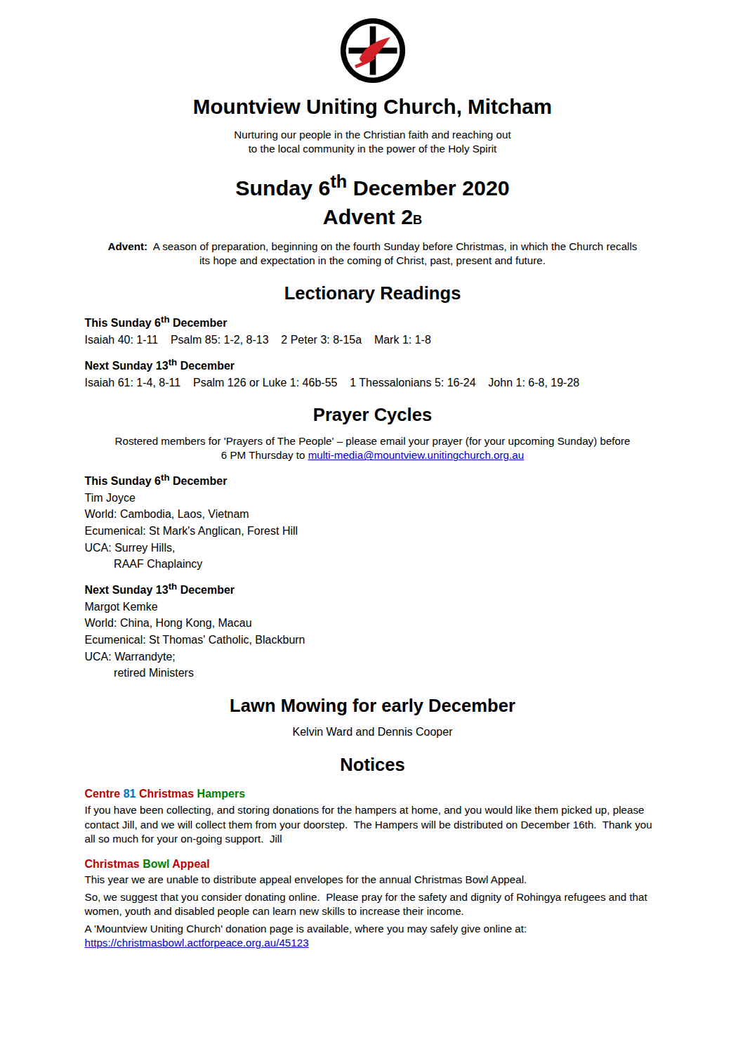Mountview Uniting Church, Mitcham
Nurturing our people in the Christian faith and reaching out
to the local community in the power of the Holy Spirit
Sunday 6th December 2020
Advent 2B
Advent: A season of preparation, beginning on the fourth Sunday before Christmas, in which the Church recalls its hope and expectation in the coming of Christ, past, present and future.
Lectionary Readings
This Sunday 6th December
Isaiah 40: 1-11 Psalm 85: 1-2, 8-13 2 Peter 3: 8-15a Mark 1: 1-8
Next Sunday 13th December
Isaiah 61: 1-4, 8-11 Psalm 126 or Luke 1: 46b-55 1 Thessalonians 5: 16-24 John 1: 6-8, 19-28
Prayer Cycles
Rostered members for 'Prayers of The People' – please email your prayer (for your upcoming Sunday) before 6 PM Thursday to multi-media@mountview.unitingchurch.org.au
This Sunday 6th December
Tim Joyce
World: Cambodia, Laos, Vietnam
Ecumenical: St Mark's Anglican, Forest Hill
UCA: Surrey Hills,
RAAF Chaplaincy
Next Sunday 13th December
Margot Kemke
World: China, Hong Kong, Macau
Ecumenical: St Thomas' Catholic, Blackburn
UCA: Warrandyte;
retired Ministers
Lawn Mowing for early December
Kelvin Ward and Dennis Cooper
Notices
Centre 81 Christmas Hampers
If you have been collecting, and storing donations for the hampers at home, and you would like them picked up, please contact Jill, and we will collect them from your doorstep. The Hampers will be distributed on December 16th. Thank you all so much for your on-going support. Jill
Christmas Bowl Appeal
This year we are unable to distribute appeal envelopes for the annual Christmas Bowl Appeal.
So, we suggest that you consider donating online. Please pray for the safety and dignity of Rohingya refugees and that women, youth and disabled people can learn new skills to increase their income.
A 'Mountview Uniting Church' donation page is available, where you may safely give online at:
https://christmasbowl.actforpeace.org.au/45123